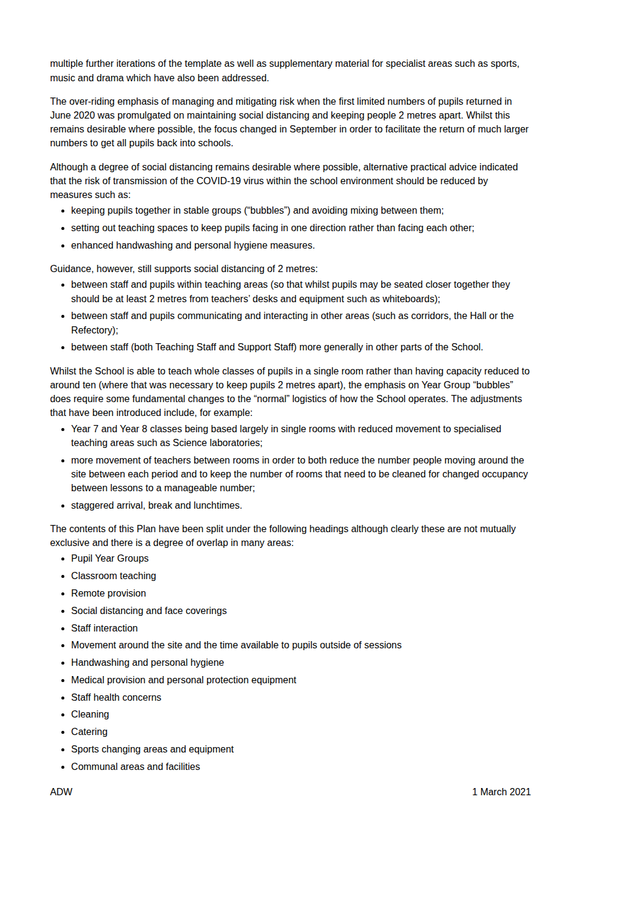multiple further iterations of the template as well as supplementary material for specialist areas such as sports, music and drama which have also been addressed.
The over-riding emphasis of managing and mitigating risk when the first limited numbers of pupils returned in June 2020 was promulgated on maintaining social distancing and keeping people 2 metres apart. Whilst this remains desirable where possible, the focus changed in September in order to facilitate the return of much larger numbers to get all pupils back into schools.
Although a degree of social distancing remains desirable where possible, alternative practical advice indicated that the risk of transmission of the COVID-19 virus within the school environment should be reduced by measures such as:
keeping pupils together in stable groups (“bubbles”) and avoiding mixing between them;
setting out teaching spaces to keep pupils facing in one direction rather than facing each other;
enhanced handwashing and personal hygiene measures.
Guidance, however, still supports social distancing of 2 metres:
between staff and pupils within teaching areas (so that whilst pupils may be seated closer together they should be at least 2 metres from teachers’ desks and equipment such as whiteboards);
between staff and pupils communicating and interacting in other areas (such as corridors, the Hall or the Refectory);
between staff (both Teaching Staff and Support Staff) more generally in other parts of the School.
Whilst the School is able to teach whole classes of pupils in a single room rather than having capacity reduced to around ten (where that was necessary to keep pupils 2 metres apart), the emphasis on Year Group “bubbles” does require some fundamental changes to the “normal” logistics of how the School operates. The adjustments that have been introduced include, for example:
Year 7 and Year 8 classes being based largely in single rooms with reduced movement to specialised teaching areas such as Science laboratories;
more movement of teachers between rooms in order to both reduce the number people moving around the site between each period and to keep the number of rooms that need to be cleaned for changed occupancy between lessons to a manageable number;
staggered arrival, break and lunchtimes.
The contents of this Plan have been split under the following headings although clearly these are not mutually exclusive and there is a degree of overlap in many areas:
Pupil Year Groups
Classroom teaching
Remote provision
Social distancing and face coverings
Staff interaction
Movement around the site and the time available to pupils outside of sessions
Handwashing and personal hygiene
Medical provision and personal protection equipment
Staff health concerns
Cleaning
Catering
Sports changing areas and equipment
Communal areas and facilities
ADW 1 March 2021